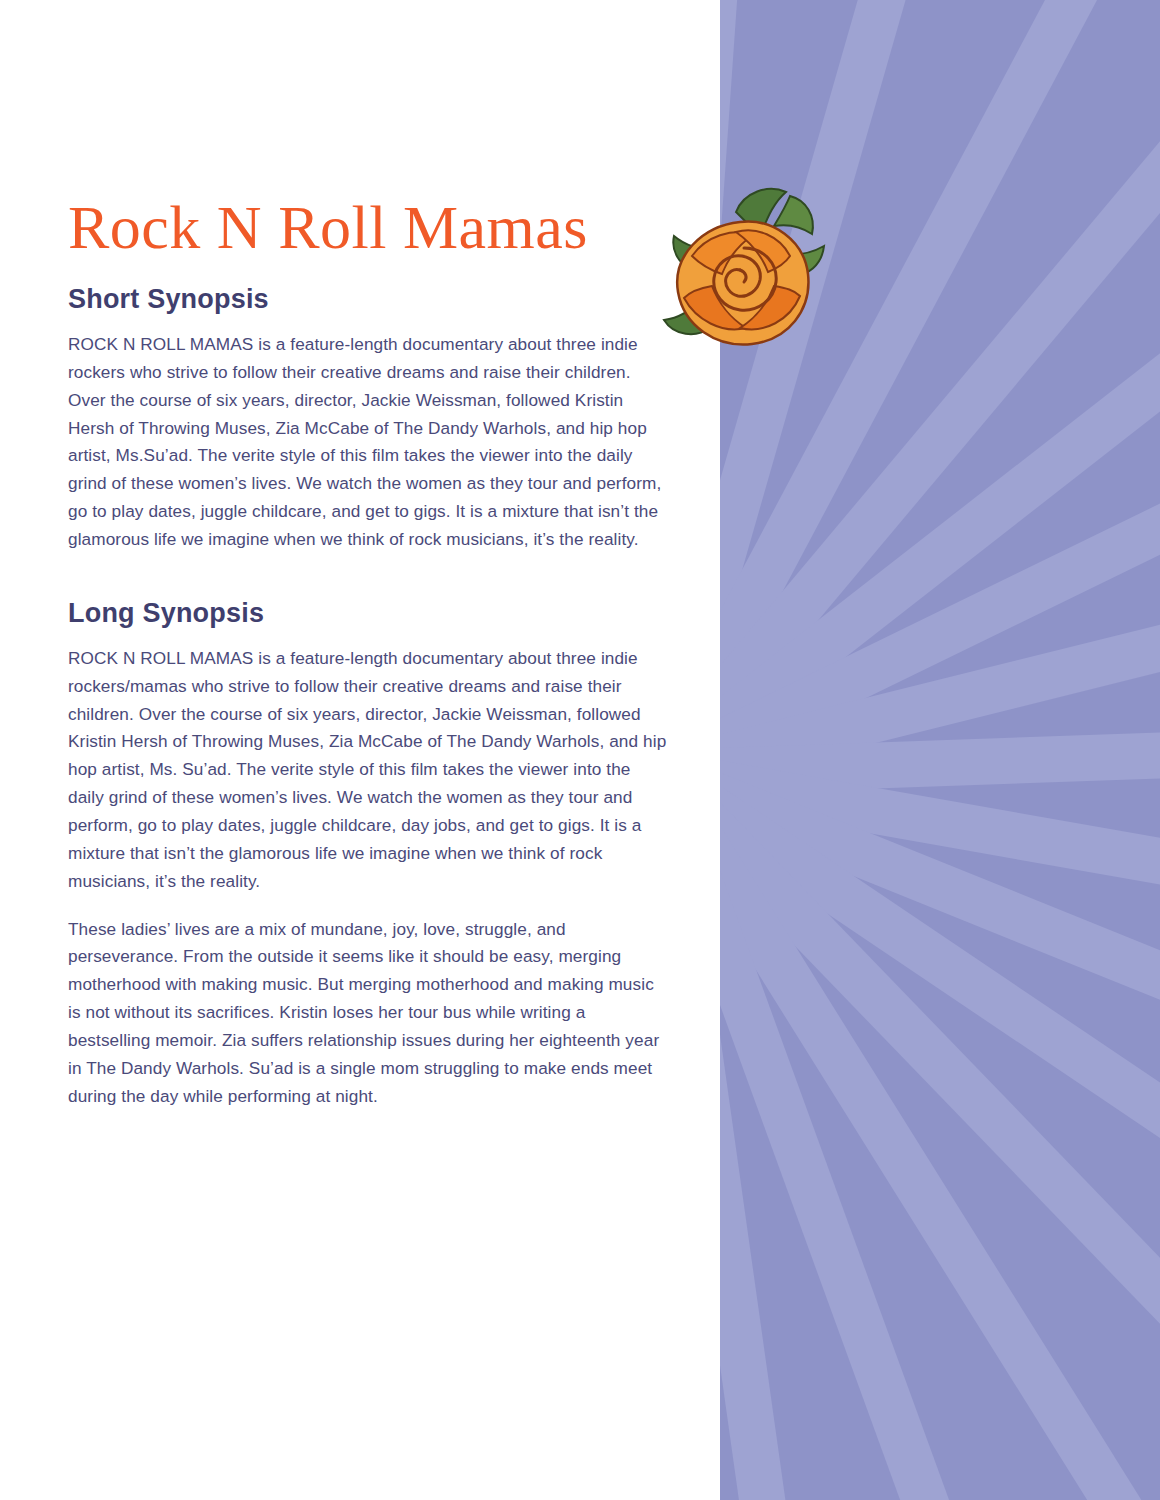Rock N Roll Mamas
Short Synopsis
ROCK N ROLL MAMAS is a feature-length documentary about three indie rockers who strive to follow their creative dreams and raise their children. Over the course of six years, director, Jackie Weissman, followed Kristin Hersh of Throwing Muses, Zia McCabe of The Dandy Warhols, and hip hop artist, Ms.Su’ad. The verite style of this film takes the viewer into the daily grind of these women’s lives. We watch the women as they tour and perform, go to play dates, juggle childcare, and get to gigs. It is a mixture that isn’t the glamorous life we imagine when we think of rock musicians, it’s the reality.
Long Synopsis
ROCK N ROLL MAMAS is a feature-length documentary about three indie rockers/mamas who strive to follow their creative dreams and raise their children. Over the course of six years, director, Jackie Weissman, followed Kristin Hersh of Throwing Muses, Zia McCabe of The Dandy Warhols, and hip hop artist, Ms. Su’ad. The verite style of this film takes the viewer into the daily grind of these women’s lives. We watch the women as they tour and perform, go to play dates, juggle childcare, day jobs, and get to gigs. It is a mixture that isn’t the glamorous life we imagine when we think of rock musicians, it’s the reality.
These ladies’ lives are a mix of mundane, joy, love, struggle, and perseverance. From the outside it seems like it should be easy, merging motherhood with making music. But merging motherhood and making music is not without its sacrifices. Kristin loses her tour bus while writing a bestselling memoir. Zia suffers relationship issues during her eighteenth year in The Dandy Warhols. Su’ad is a single mom struggling to make ends meet during the day while performing at night.